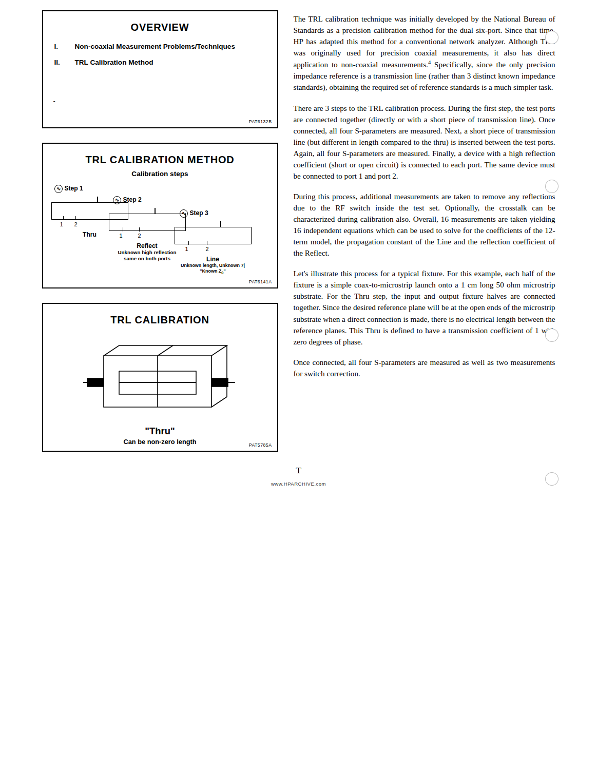OVERVIEW
I. Non-coaxial Measurement Problems/Techniques
II. TRL Calibration Method
-
PAT6132B
TRL CALIBRATION METHOD
Calibration steps
∿Step 1
1
2
Thru
∿Step 2
1
2
Reflect
Unknown high reflection
same on both ports
∿Step 3
1
2
Line
Unknown length, Unknown 7|
"Known Z0"
PAT6141A
TRL CALIBRATION
"Thru"
Can be non-zero length
PAT5785A
The TRL calibration technique was initially developed by the National Bureau of Standards as a precision calibration method for the dual six-port. Since that time, HP has adapted this method for a conventional network analyzer. Although TRL was originally used for precision coaxial measurements, it also has direct application to non-coaxial measurements.4 Specifically, since the only precision impedance reference is a transmission line (rather than 3 distinct known impedance standards), obtaining the required set of reference standards is a much simpler task.
There are 3 steps to the TRL calibration process. During the first step, the test ports are connected together (directly or with a short piece of transmission line). Once connected, all four S-parameters are measured. Next, a short piece of transmission line (but different in length compared to the thru) is inserted between the test ports. Again, all four S-parameters are measured. Finally, a device with a high reflection coefficient (short or open circuit) is connected to each port. The same device must be connected to port 1 and port 2.
During this process, additional measurements are taken to remove any reflections due to the RF switch inside the test set. Optionally, the crosstalk can be characterized during calibration also. Overall, 16 measurements are taken yielding 16 independent equations which can be used to solve for the coefficients of the 12-term model, the propagation constant of the Line and the reflection coefficient of the Reflect.
Let's illustrate this process for a typical fixture. For this example, each half of the fixture is a simple coax-to-microstrip launch onto a 1 cm long 50 ohm microstrip substrate. For the Thru step, the input and output fixture halves are connected together. Since the desired reference plane will be at the open ends of the microstrip substrate when a direct connection is made, there is no electrical length between the reference planes. This Thru is defined to have a transmission coefficient of 1 with zero degrees of phase.
Once connected, all four S-parameters are measured as well as two measurements for switch correction.
T
www.HPARCHIVE.com